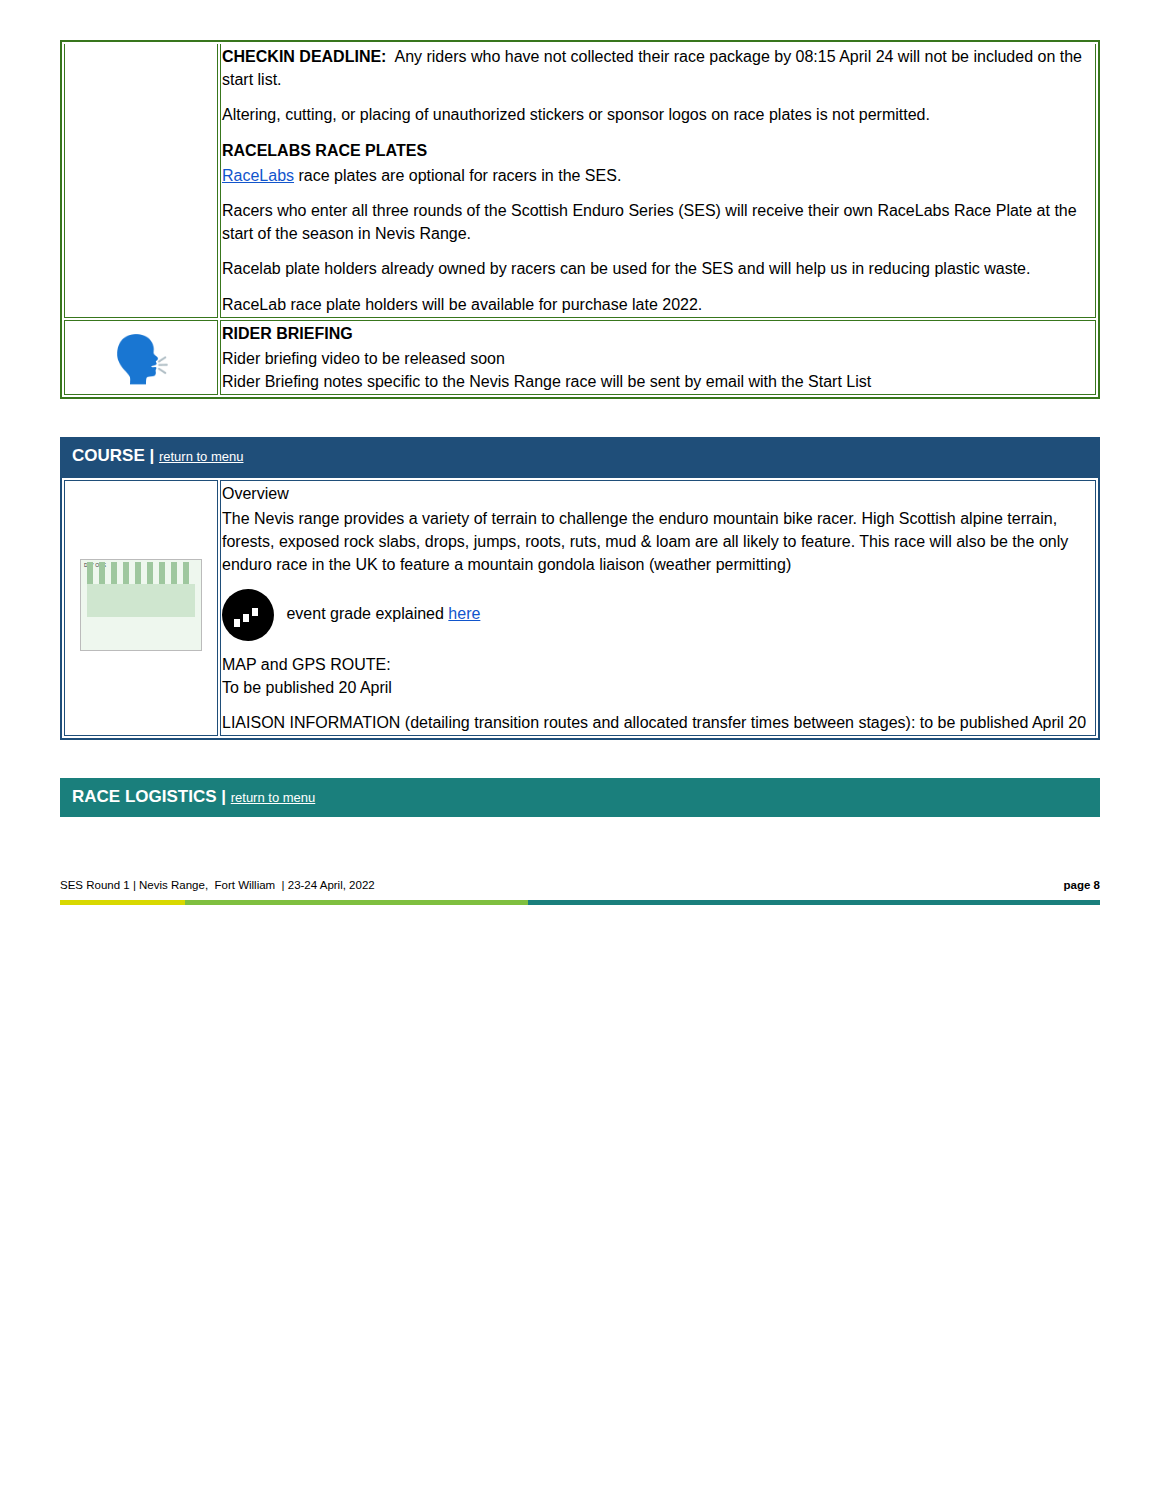| | CHECKIN DEADLINE: Any riders who have not collected their race package by 08:15 April 24 will not be included on the start list. Altering, cutting, or placing of unauthorized stickers or sponsor logos on race plates is not permitted. RACELABS RACE PLATES RaceLabs race plates are optional for racers in the SES. Racers who enter all three rounds of the Scottish Enduro Series (SES) will receive their own RaceLabs Race Plate at the start of the season in Nevis Range. Racelab plate holders already owned by racers can be used for the SES and will help us in reducing plastic waste. RaceLab race plate holders will be available for purchase late 2022. |
| 🗣️ | RIDER BRIEFING Rider briefing video to be released soon Rider Briefing notes specific to the Nevis Range race will be sent by email with the Start List |
COURSE | return to menu
| DAY ONE | Overview The Nevis range provides a variety of terrain to challenge the enduro mountain bike racer. High Scottish alpine terrain, forests, exposed rock slabs, drops, jumps, roots, ruts, mud & loam are all likely to feature. This race will also be the only enduro race in the UK to feature a mountain gondola liaison (weather permitting) event grade explained here MAP and GPS ROUTE : To be published 20 April LIAISON INFORMATION (detailing transition routes and allocated transfer times between stages): to be published April 20 |
RACE LOGISTICS | return to menu
SES Round 1 | Nevis Range, Fort William | 23-24 April, 2022 page 8